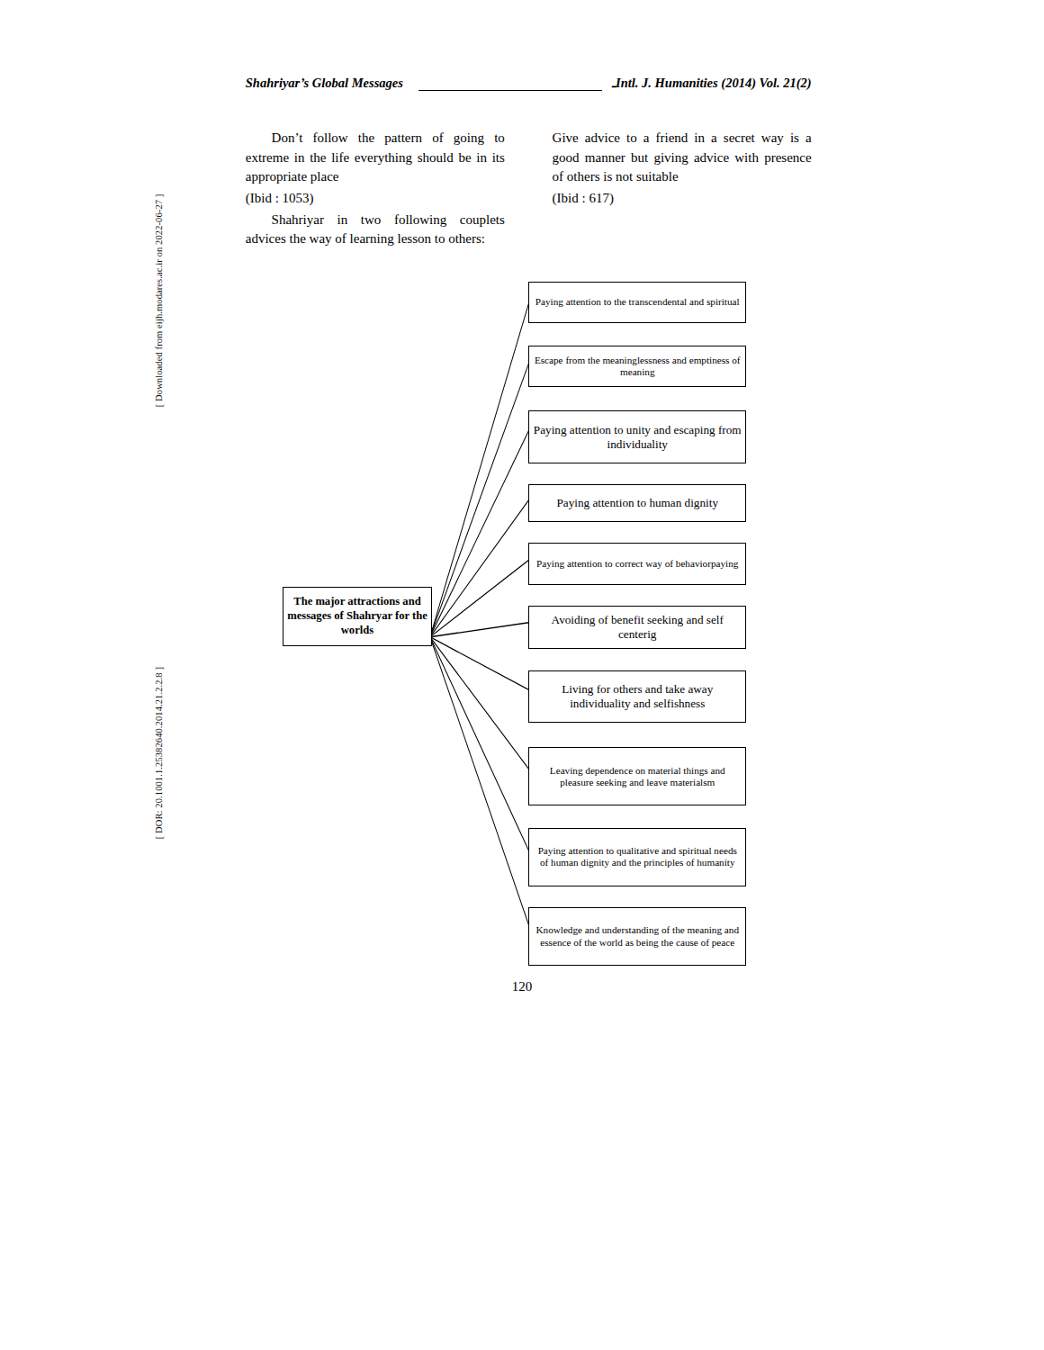[ Downloaded from eijh.modares.ac.ir on 2022-06-27 ]
[ DOR: 20.1001.1.25382640.2014.21.2.2.8 ]
Shahriyar’s Global Messages ـIntl. J. Humanities (2014) Vol. 21(2)
Don’t follow the pattern of going to extreme in the life everything should be in its appropriate place
(Ibid : 1053)
Shahriyar in two following couplets advices the way of learning lesson to others:
Give advice to a friend in a secret way is a good manner but giving advice with presence of others is not suitable
(Ibid : 617)
The major attractions and messages of Shahryar for the worlds
Paying attention to the transcendental and spiritual
Escape from the meaninglessness and emptiness of meaning
Paying attention to unity and escaping from individuality
Paying attention to human dignity
Paying attention to correct way of behaviorpaying
Avoiding of benefit seeking and self centerig
Living for others and take away individuality and selfishness
Leaving dependence on material things and pleasure seeking and leave materialsm
Paying attention to qualitative and spiritual needs of human dignity and the principles of humanity
Knowledge and understanding of the meaning and essence of the world as being the cause of peace
120